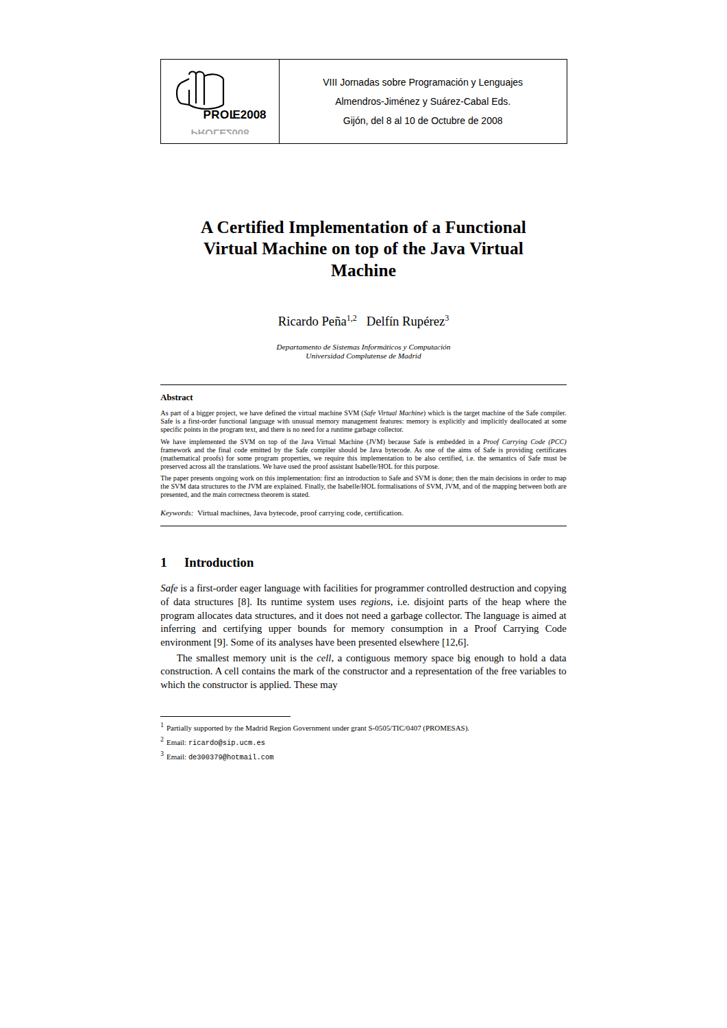PROL E2008 PROLE2008
VIII Jornadas sobre Programación y Lenguajes
Almendros-Jiménez y Suárez-Cabal Eds.
Gijón, del 8 al 10 de Octubre de 2008
A Certified Implementation of a Functional
Virtual Machine on top of the Java Virtual
Machine
Ricardo Peña1,2 Delfín Rupérez3
Departamento de Sistemas Informáticos y Computación
Universidad Complutense de Madrid
Abstract
As part of a bigger project, we have defined the virtual machine SVM (Safe Virtual Machine) which is the target machine of the Safe compiler. Safe is a first-order functional language with unusual memory management features: memory is explicitly and implicitly deallocated at some specific points in the program text, and there is no need for a runtime garbage collector.
We have implemented the SVM on top of the Java Virtual Machine (JVM) because Safe is embedded in a Proof Carrying Code (PCC) framework and the final code emitted by the Safe compiler should be Java bytecode. As one of the aims of Safe is providing certificates (mathematical proofs) for some program properties, we require this implementation to be also certified, i.e. the semantics of Safe must be preserved across all the translations. We have used the proof assistant Isabelle/HOL for this purpose.
The paper presents ongoing work on this implementation: first an introduction to Safe and SVM is done; then the main decisions in order to map the SVM data structures to the JVM are explained. Finally, the Isabelle/HOL formalisations of SVM, JVM, and of the mapping between both are presented, and the main correctness theorem is stated.
Keywords: Virtual machines, Java bytecode, proof carrying code, certification.
1 Introduction
Safe is a first-order eager language with facilities for programmer controlled destruction and copying of data structures [8]. Its runtime system uses regions, i.e. disjoint parts of the heap where the program allocates data structures, and it does not need a garbage collector. The language is aimed at inferring and certifying upper bounds for memory consumption in a Proof Carrying Code environment [9]. Some of its analyses have been presented elsewhere [12,6].
The smallest memory unit is the cell, a contiguous memory space big enough to hold a data construction. A cell contains the mark of the constructor and a representation of the free variables to which the constructor is applied. These may
1Partially supported by the Madrid Region Government under grant S-0505/TIC/0407 (PROMESAS).
2Email: ricardo@sip.ucm.es
3Email: de300379@hotmail.com